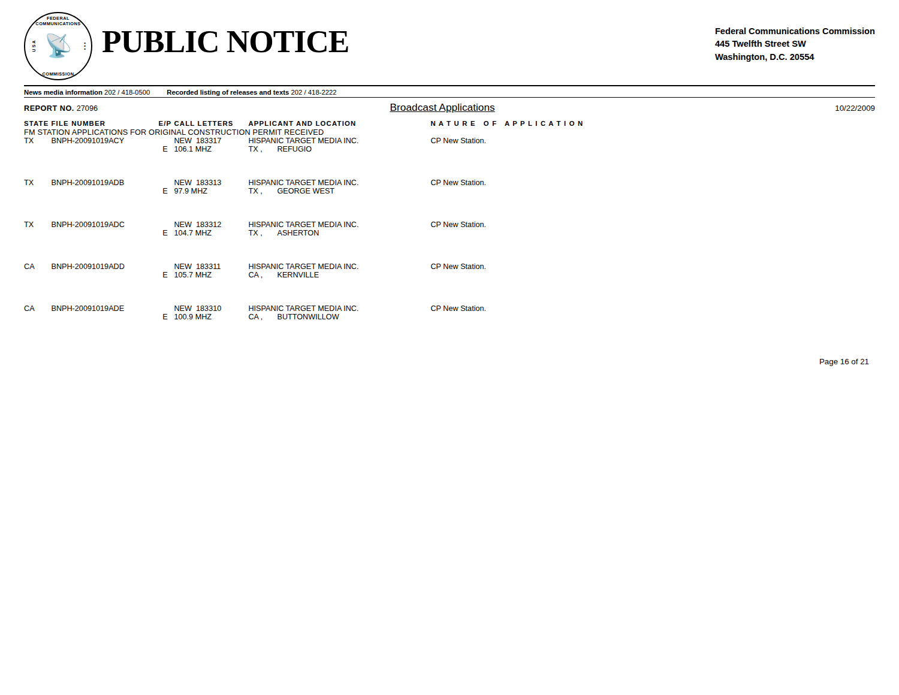FEDERAL COMMUNICATIONS
COMMISSION
U S A
* * *
📡
PUBLIC NOTICE
Federal Communications Commission
445 Twelfth Street SW
Washington, D.C. 20554
News media information 202 / 418-0500 Recorded listing of releases and texts 202 / 418-2222
REPORT NO. 27096
Broadcast Applications
10/22/2009
| STATE | FILE NUMBER | E/P | CALL LETTERS | APPLICANT AND LOCATION | N A T U R E O F A P P L I C A T I O N |
| --- | --- | --- | --- | --- | --- |
| FM STATION APPLICATIONS FOR ORIGINAL CONSTRUCTION PERMIT RECEIVED |
| TX | BNPH-20091019ACY | | NEW 183317 | HISPANIC TARGET MEDIA INC. | CP New Station. |
| | | E | 106.1 MHZ | TX , REFUGIO | |
| TX | BNPH-20091019ADB | | NEW 183313 | HISPANIC TARGET MEDIA INC. | CP New Station. |
| | | E | 97.9 MHZ | TX , GEORGE WEST | |
| TX | BNPH-20091019ADC | | NEW 183312 | HISPANIC TARGET MEDIA INC. | CP New Station. |
| | | E | 104.7 MHZ | TX , ASHERTON | |
| CA | BNPH-20091019ADD | | NEW 183311 | HISPANIC TARGET MEDIA INC. | CP New Station. |
| | | E | 105.7 MHZ | CA , KERNVILLE | |
| CA | BNPH-20091019ADE | | NEW 183310 | HISPANIC TARGET MEDIA INC. | CP New Station. |
| | | E | 100.9 MHZ | CA , BUTTONWILLOW | |
Page 16 of 21